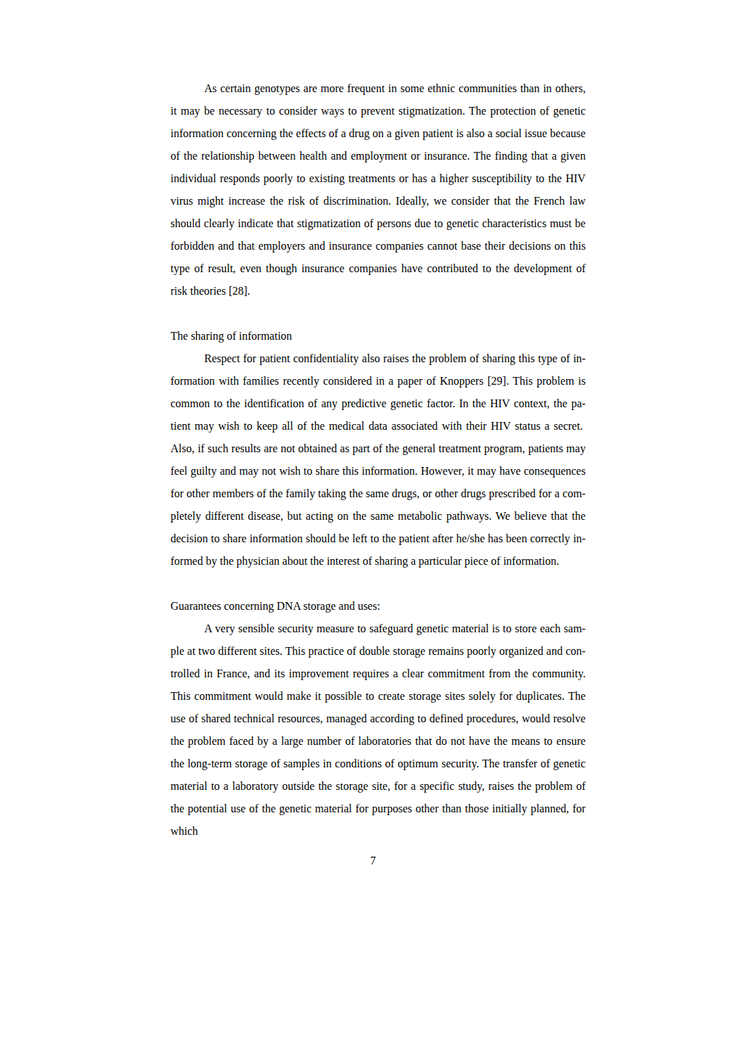As certain genotypes are more frequent in some ethnic communities than in others, it may be necessary to consider ways to prevent stigmatization. The protection of genetic information concerning the effects of a drug on a given patient is also a social issue because of the relationship between health and employment or insurance. The finding that a given individual responds poorly to existing treatments or has a higher susceptibility to the HIV virus might increase the risk of discrimination. Ideally, we consider that the French law should clearly indicate that stigmatization of persons due to genetic characteristics must be forbidden and that employers and insurance companies cannot base their decisions on this type of result, even though insurance companies have contributed to the development of risk theories [28].
The sharing of information
Respect for patient confidentiality also raises the problem of sharing this type of information with families recently considered in a paper of Knoppers [29]. This problem is common to the identification of any predictive genetic factor. In the HIV context, the patient may wish to keep all of the medical data associated with their HIV status a secret. Also, if such results are not obtained as part of the general treatment program, patients may feel guilty and may not wish to share this information. However, it may have consequences for other members of the family taking the same drugs, or other drugs prescribed for a completely different disease, but acting on the same metabolic pathways. We believe that the decision to share information should be left to the patient after he/she has been correctly informed by the physician about the interest of sharing a particular piece of information.
Guarantees concerning DNA storage and uses:
A very sensible security measure to safeguard genetic material is to store each sample at two different sites. This practice of double storage remains poorly organized and controlled in France, and its improvement requires a clear commitment from the community. This commitment would make it possible to create storage sites solely for duplicates. The use of shared technical resources, managed according to defined procedures, would resolve the problem faced by a large number of laboratories that do not have the means to ensure the long-term storage of samples in conditions of optimum security. The transfer of genetic material to a laboratory outside the storage site, for a specific study, raises the problem of the potential use of the genetic material for purposes other than those initially planned, for which
7